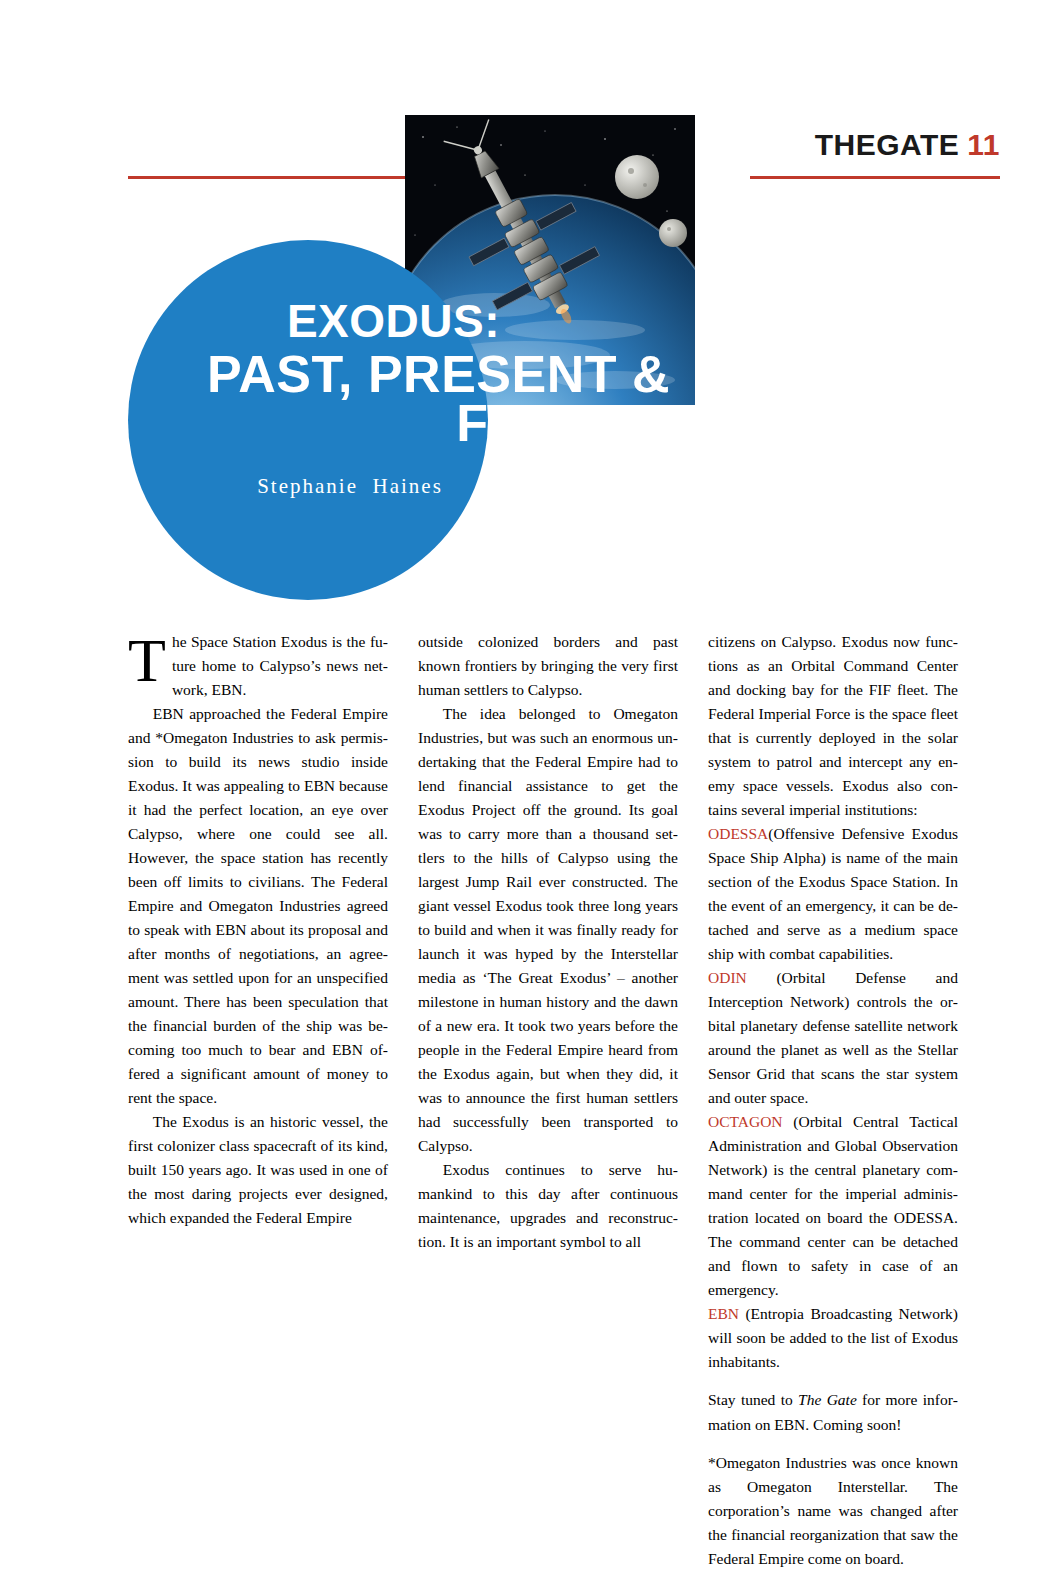THE GATE 11
EXODUS: PAST, PRESENT & FUTURE
Stephanie Haines
The Space Station Exodus is the future home to Calypso’s news network, EBN.
EBN approached the Federal Empire and *Omegaton Industries to ask permission to build its news studio inside Exodus. It was appealing to EBN because it had the perfect location, an eye over Calypso, where one could see all. However, the space station has recently been off limits to civilians. The Federal Empire and Omegaton Industries agreed to speak with EBN about its proposal and after months of negotiations, an agreement was settled upon for an unspecified amount. There has been speculation that the financial burden of the ship was becoming too much to bear and EBN offered a significant amount of money to rent the space.
The Exodus is an historic vessel, the first colonizer class spacecraft of its kind, built 150 years ago. It was used in one of the most daring projects ever designed, which expanded the Federal Empire
outside colonized borders and past known frontiers by bringing the very first human settlers to Calypso.
The idea belonged to Omegaton Industries, but was such an enormous undertaking that the Federal Empire had to lend financial assistance to get the Exodus Project off the ground. Its goal was to carry more than a thousand settlers to the hills of Calypso using the largest Jump Rail ever constructed. The giant vessel Exodus took three long years to build and when it was finally ready for launch it was hyped by the Interstellar media as ‘The Great Exodus’ – another milestone in human history and the dawn of a new era. It took two years before the people in the Federal Empire heard from the Exodus again, but when they did, it was to announce the first human settlers had successfully been transported to Calypso.
Exodus continues to serve humankind to this day after continuous maintenance, upgrades and reconstruction. It is an important symbol to all
citizens on Calypso. Exodus now functions as an Orbital Command Center and docking bay for the FIF fleet. The Federal Imperial Force is the space fleet that is currently deployed in the solar system to patrol and intercept any enemy space vessels. Exodus also contains several imperial institutions:
ODESSA(Offensive Defensive Exodus Space Ship Alpha) is name of the main section of the Exodus Space Station. In the event of an emergency, it can be detached and serve as a medium space ship with combat capabilities.
ODIN (Orbital Defense and Interception Network) controls the orbital planetary defense satellite network around the planet as well as the Stellar Sensor Grid that scans the star system and outer space.
OCTAGON (Orbital Central Tactical Administration and Global Observation Network) is the central planetary command center for the imperial administration located on board the ODESSA. The command center can be detached and flown to safety in case of an emergency.
EBN (Entropia Broadcasting Network) will soon be added to the list of Exodus inhabitants.
Stay tuned to The Gate for more information on EBN. Coming soon!
*Omegaton Industries was once known as Omegaton Interstellar. The corporation’s name was changed after the financial reorganization that saw the Federal Empire come on board.